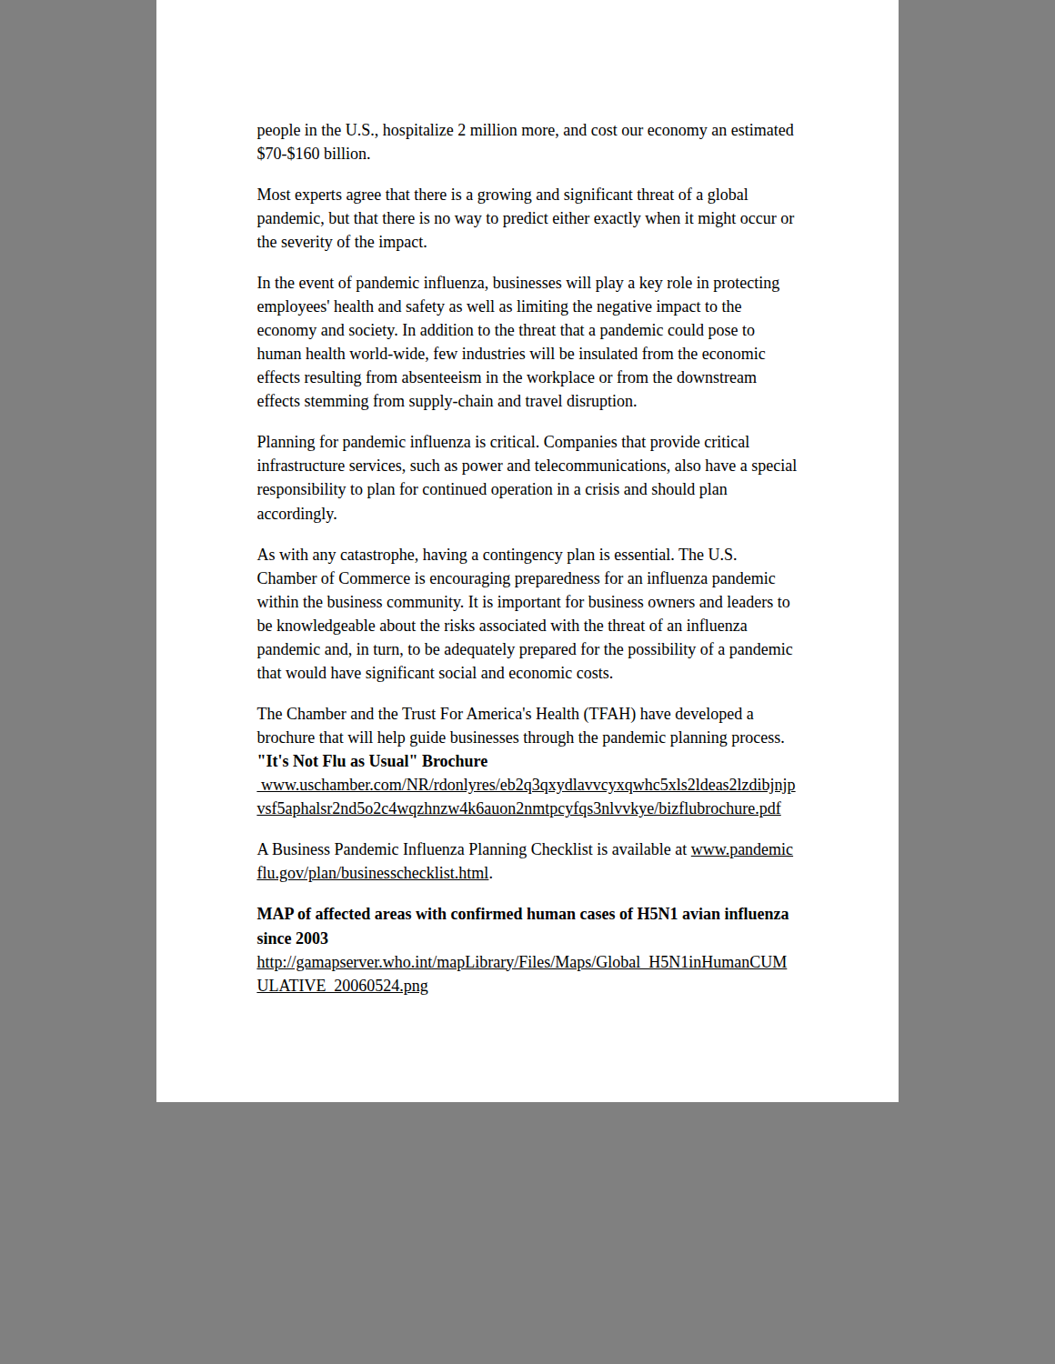people in the U.S., hospitalize 2 million more, and cost our economy an estimated $70-$160 billion.
Most experts agree that there is a growing and significant threat of a global pandemic, but that there is no way to predict either exactly when it might occur or the severity of the impact.
In the event of pandemic influenza, businesses will play a key role in protecting employees' health and safety as well as limiting the negative impact to the economy and society. In addition to the threat that a pandemic could pose to human health world-wide, few industries will be insulated from the economic effects resulting from absenteeism in the workplace or from the downstream effects stemming from supply-chain and travel disruption.
Planning for pandemic influenza is critical. Companies that provide critical infrastructure services, such as power and telecommunications, also have a special responsibility to plan for continued operation in a crisis and should plan accordingly.
As with any catastrophe, having a contingency plan is essential. The U.S. Chamber of Commerce is encouraging preparedness for an influenza pandemic within the business community. It is important for business owners and leaders to be knowledgeable about the risks associated with the threat of an influenza pandemic and, in turn, to be adequately prepared for the possibility of a pandemic that would have significant social and economic costs.
The Chamber and the Trust For America's Health (TFAH) have developed a brochure that will help guide businesses through the pandemic planning process.
"It's Not Flu as Usual" Brochure
www.uschamber.com/NR/rdonlyres/eb2q3qxydlavvcyxqwhc5xls2ldeas2lzdibjnjpvsf5aphalsr2nd5o2c4wqzhnzw4k6auon2nmtpcyfqs3nlvvkye/bizflubrochure.pdf
A Business Pandemic Influenza Planning Checklist is available at www.pandemicflu.gov/plan/businesschecklist.html.
MAP of affected areas with confirmed human cases of H5N1 avian influenza since 2003
http://gamapserver.who.int/mapLibrary/Files/Maps/Global_H5N1inHumanCUMULATIVE_20060524.png